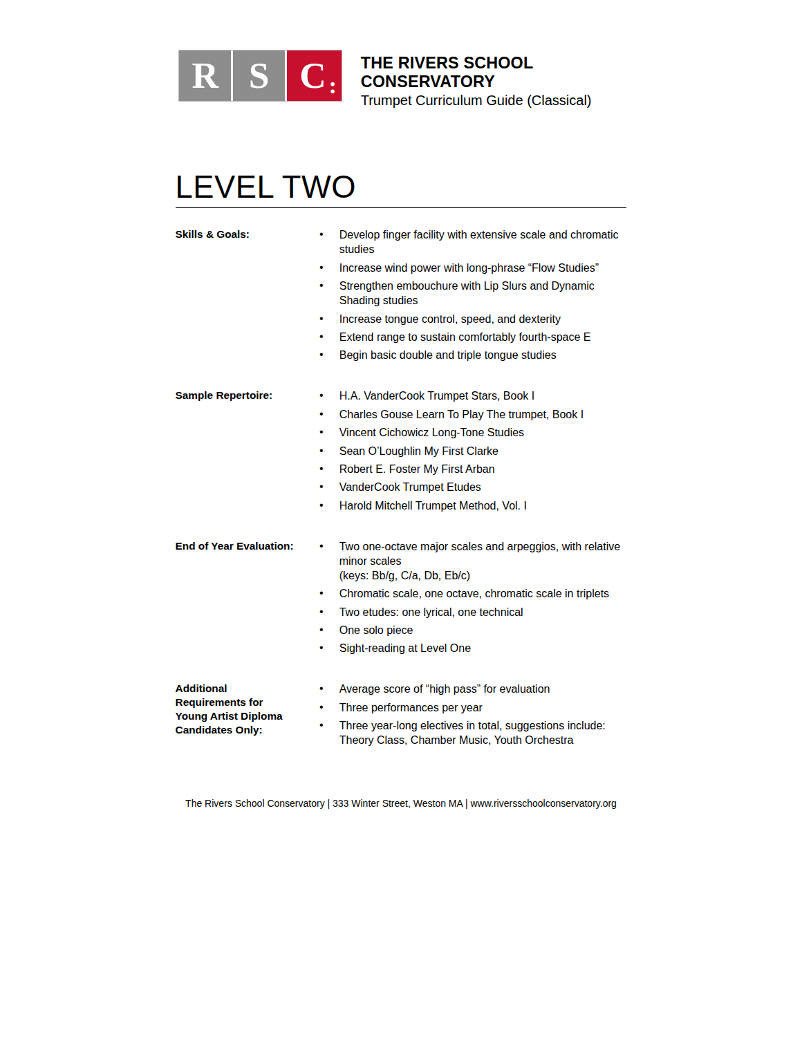RSC
THE RIVERS SCHOOL CONSERVATORY
Trumpet Curriculum Guide (Classical)
LEVEL TWO
| Skills & Goals: | Develop finger facility with extensive scale and chromatic studies Increase wind power with long-phrase “Flow Studies” Strengthen embouchure with Lip Slurs and Dynamic Shading studies Increase tongue control, speed, and dexterity Extend range to sustain comfortably fourth-space E Begin basic double and triple tongue studies |
| Sample Repertoire: | H.A. VanderCook Trumpet Stars, Book I Charles Gouse Learn To Play The trumpet, Book I Vincent Cichowicz Long-Tone Studies Sean O’Loughlin My First Clarke Robert E. Foster My First Arban VanderCook Trumpet Etudes Harold Mitchell Trumpet Method, Vol. I |
| End of Year Evaluation: | Two one-octave major scales and arpeggios, with relative minor scales (keys: Bb/g, C/a, Db, Eb/c) Chromatic scale, one octave, chromatic scale in triplets Two etudes: one lyrical, one technical One solo piece Sight-reading at Level One |
| Additional Requirements for Young Artist Diploma Candidates Only: | Average score of “high pass” for evaluation Three performances per year Three year-long electives in total, suggestions include: Theory Class, Chamber Music, Youth Orchestra |
The Rivers School Conservatory | 333 Winter Street, Weston MA | www.riversschoolconservatory.org